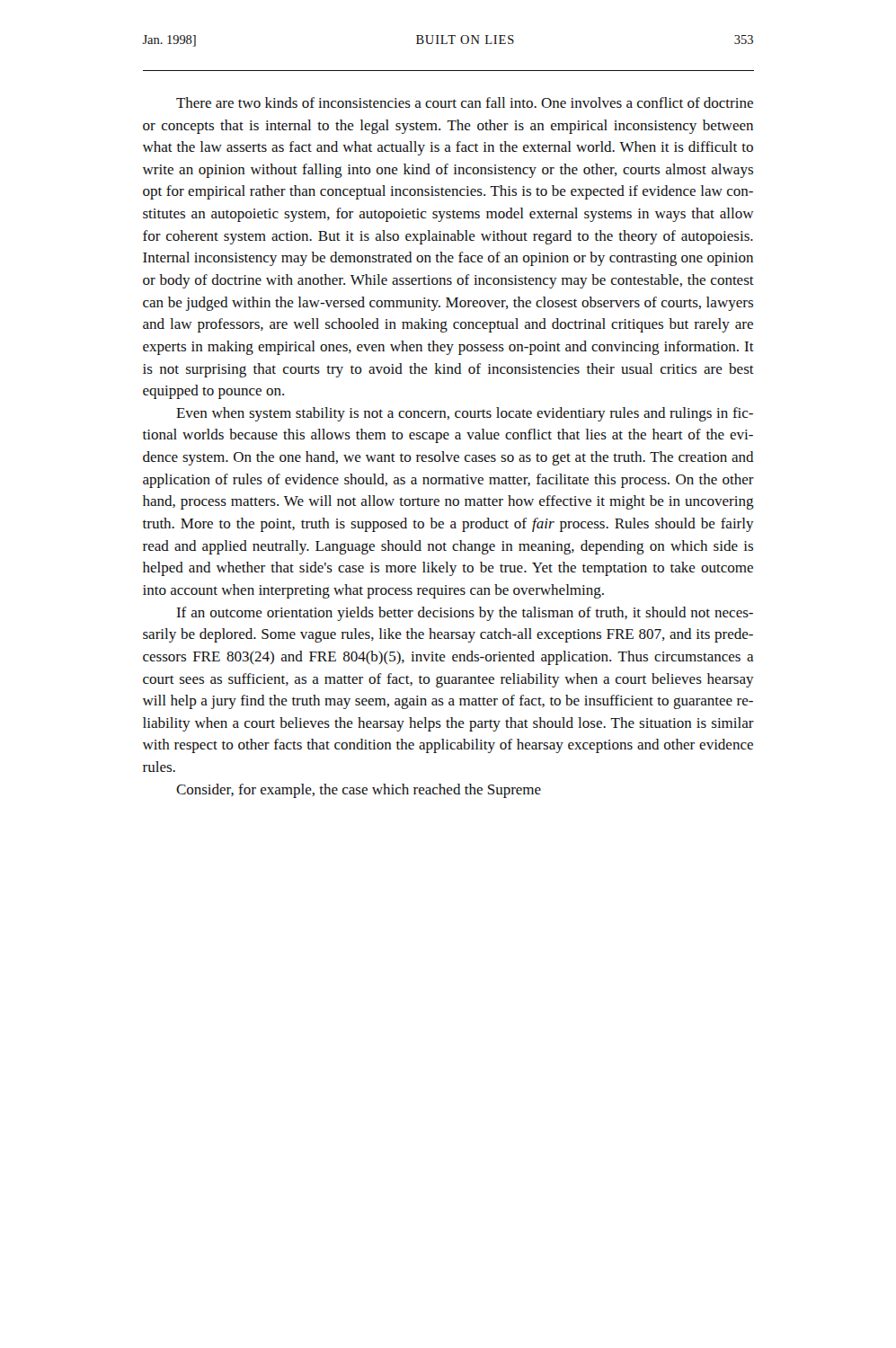Jan. 1998] Built on Lies 353
There are two kinds of inconsistencies a court can fall into. One involves a conflict of doctrine or concepts that is internal to the legal system. The other is an empirical inconsistency between what the law asserts as fact and what actually is a fact in the external world. When it is difficult to write an opinion without falling into one kind of inconsistency or the other, courts almost always opt for empirical rather than conceptual inconsistencies. This is to be expected if evidence law constitutes an autopoietic system, for autopoietic systems model external systems in ways that allow for coherent system action. But it is also explainable without regard to the theory of autopoiesis. Internal inconsistency may be demonstrated on the face of an opinion or by contrasting one opinion or body of doctrine with another. While assertions of inconsistency may be contestable, the contest can be judged within the law-versed community. Moreover, the closest observers of courts, lawyers and law professors, are well schooled in making conceptual and doctrinal critiques but rarely are experts in making empirical ones, even when they possess on-point and convincing information. It is not surprising that courts try to avoid the kind of inconsistencies their usual critics are best equipped to pounce on.
Even when system stability is not a concern, courts locate evidentiary rules and rulings in fictional worlds because this allows them to escape a value conflict that lies at the heart of the evidence system. On the one hand, we want to resolve cases so as to get at the truth. The creation and application of rules of evidence should, as a normative matter, facilitate this process. On the other hand, process matters. We will not allow torture no matter how effective it might be in uncovering truth. More to the point, truth is supposed to be a product of fair process. Rules should be fairly read and applied neutrally. Language should not change in meaning, depending on which side is helped and whether that side's case is more likely to be true. Yet the temptation to take outcome into account when interpreting what process requires can be overwhelming.
If an outcome orientation yields better decisions by the talisman of truth, it should not necessarily be deplored. Some vague rules, like the hearsay catch-all exceptions FRE 807, and its predecessors FRE 803(24) and FRE 804(b)(5), invite ends-oriented application. Thus circumstances a court sees as sufficient, as a matter of fact, to guarantee reliability when a court believes hearsay will help a jury find the truth may seem, again as a matter of fact, to be insufficient to guarantee reliability when a court believes the hearsay helps the party that should lose. The situation is similar with respect to other facts that condition the applicability of hearsay exceptions and other evidence rules.
Consider, for example, the case which reached the Supreme